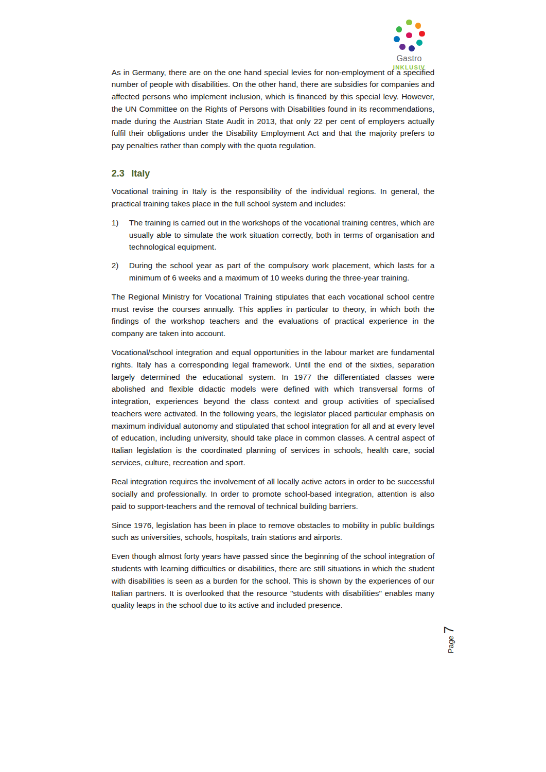Gastro
INKLUSIV
As in Germany, there are on the one hand special levies for non-employment of a specified number of people with disabilities. On the other hand, there are subsidies for companies and affected persons who implement inclusion, which is financed by this special levy. However, the UN Committee on the Rights of Persons with Disabilities found in its recommendations, made during the Austrian State Audit in 2013, that only 22 per cent of employers actually fulfil their obligations under the Disability Employment Act and that the majority prefers to pay penalties rather than comply with the quota regulation.
2.3 Italy
Vocational training in Italy is the responsibility of the individual regions. In general, the practical training takes place in the full school system and includes:
The training is carried out in the workshops of the vocational training centres, which are usually able to simulate the work situation correctly, both in terms of organisation and technological equipment.
During the school year as part of the compulsory work placement, which lasts for a minimum of 6 weeks and a maximum of 10 weeks during the three-year training.
The Regional Ministry for Vocational Training stipulates that each vocational school centre must revise the courses annually. This applies in particular to theory, in which both the findings of the workshop teachers and the evaluations of practical experience in the company are taken into account.
Vocational/school integration and equal opportunities in the labour market are fundamental rights. Italy has a corresponding legal framework. Until the end of the sixties, separation largely determined the educational system. In 1977 the differentiated classes were abolished and flexible didactic models were defined with which transversal forms of integration, experiences beyond the class context and group activities of specialised teachers were activated. In the following years, the legislator placed particular emphasis on maximum individual autonomy and stipulated that school integration for all and at every level of education, including university, should take place in common classes. A central aspect of Italian legislation is the coordinated planning of services in schools, health care, social services, culture, recreation and sport.
Real integration requires the involvement of all locally active actors in order to be successful socially and professionally. In order to promote school-based integration, attention is also paid to support-teachers and the removal of technical building barriers.
Since 1976, legislation has been in place to remove obstacles to mobility in public buildings such as universities, schools, hospitals, train stations and airports.
Even though almost forty years have passed since the beginning of the school integration of students with learning difficulties or disabilities, there are still situations in which the student with disabilities is seen as a burden for the school. This is shown by the experiences of our Italian partners. It is overlooked that the resource "students with disabilities" enables many quality leaps in the school due to its active and included presence.
Page 7